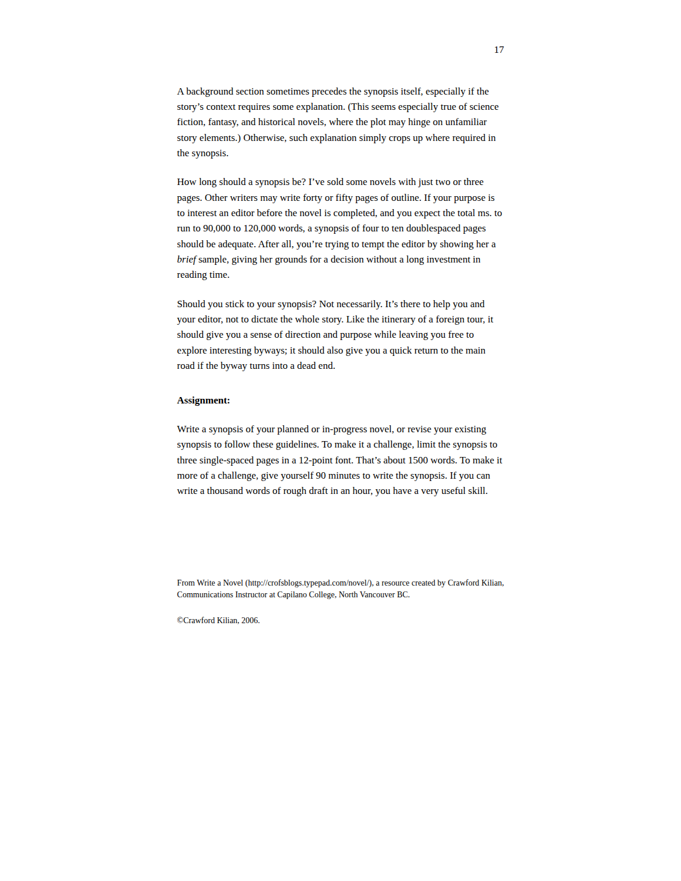17
A background section sometimes precedes the synopsis itself, especially if the story’s context requires some explanation. (This seems especially true of science fiction, fantasy, and historical novels, where the plot may hinge on unfamiliar story elements.) Otherwise, such explanation simply crops up where required in the synopsis.
How long should a synopsis be? I’ve sold some novels with just two or three pages. Other writers may write forty or fifty pages of outline. If your purpose is to interest an editor before the novel is completed, and you expect the total ms. to run to 90,000 to 120,000 words, a synopsis of four to ten doublespaced pages should be adequate. After all, you’re trying to tempt the editor by showing her a brief sample, giving her grounds for a decision without a long investment in reading time.
Should you stick to your synopsis? Not necessarily. It’s there to help you and your editor, not to dictate the whole story. Like the itinerary of a foreign tour, it should give you a sense of direction and purpose while leaving you free to explore interesting byways; it should also give you a quick return to the main road if the byway turns into a dead end.
Assignment:
Write a synopsis of your planned or in-progress novel, or revise your existing synopsis to follow these guidelines. To make it a challenge, limit the synopsis to three single-spaced pages in a 12-point font. That’s about 1500 words. To make it more of a challenge, give yourself 90 minutes to write the synopsis. If you can write a thousand words of rough draft in an hour, you have a very useful skill.
From Write a Novel (http://crofsblogs.typepad.com/novel/), a resource created by Crawford Kilian, Communications Instructor at Capilano College, North Vancouver BC.
©Crawford Kilian, 2006.